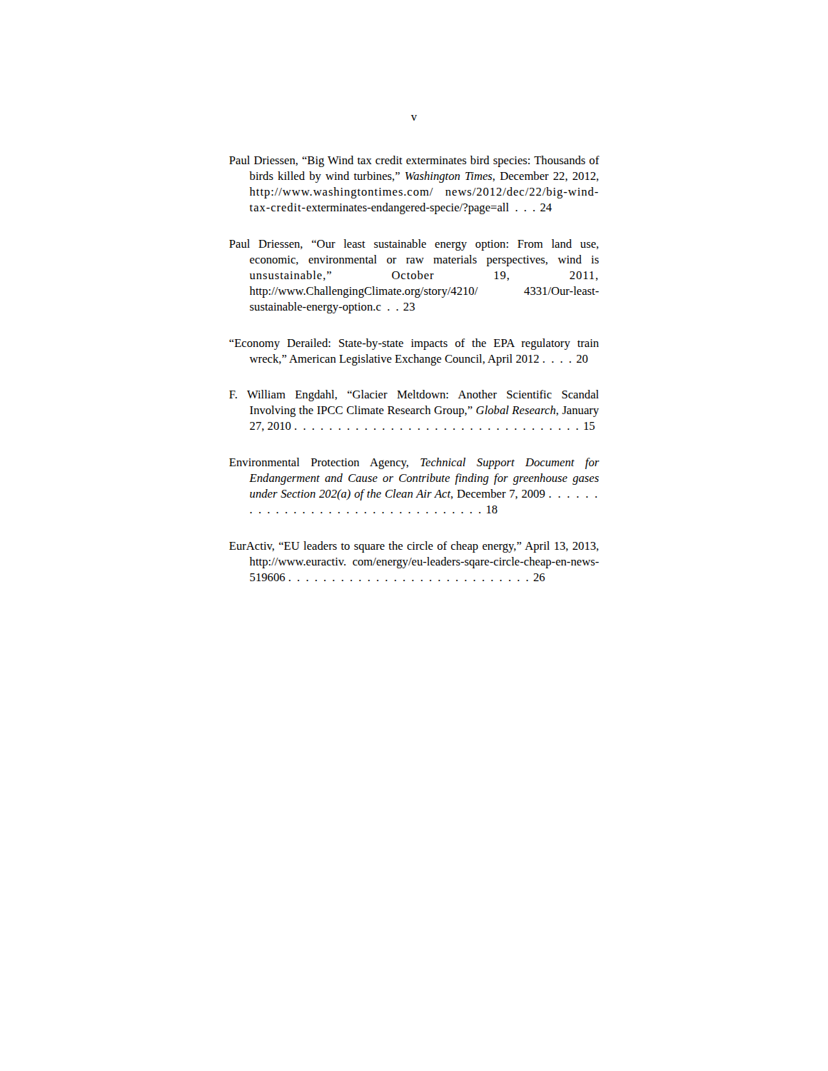v
Paul Driessen, “Big Wind tax credit exterminates bird species: Thousands of birds killed by wind turbines,” Washington Times, December 22, 2012, http://www.washingtontimes.com/ news/2012/dec/22/big-wind-tax-credit-exterminates-endangered-specie/?page=all . . . 24
Paul Driessen, “Our least sustainable energy option: From land use, economic, environmental or raw materials perspectives, wind is unsustainable,” October 19, 2011, http://www.ChallengingClimate.org/story/4210/ 4331/Our-least-sustainable-energy-option.c . . 23
“Economy Derailed: State-by-state impacts of the EPA regulatory train wreck,” American Legislative Exchange Council, April 2012 . . . . 20
F. William Engdahl, “Glacier Meltdown: Another Scientific Scandal Involving the IPCC Climate Research Group,” Global Research, January 27, 2010 . . . . . . . . . . . . . . . . . . . . . . . . . . . . . . . . . 15
Environmental Protection Agency, Technical Support Document for Endangerment and Cause or Contribute finding for greenhouse gases under Section 202(a) of the Clean Air Act, December 7, 2009 . . . . . . . . . . . . . . . . . . . . . . . . . . . . . . . . . 18
EurActiv, “EU leaders to square the circle of cheap energy,” April 13, 2013, http://www.euractiv. com/energy/eu-leaders-sqare-circle-cheap-en-news-519606 . . . . . . . . . . . . . . . . . . . . . . . . . . . . 26